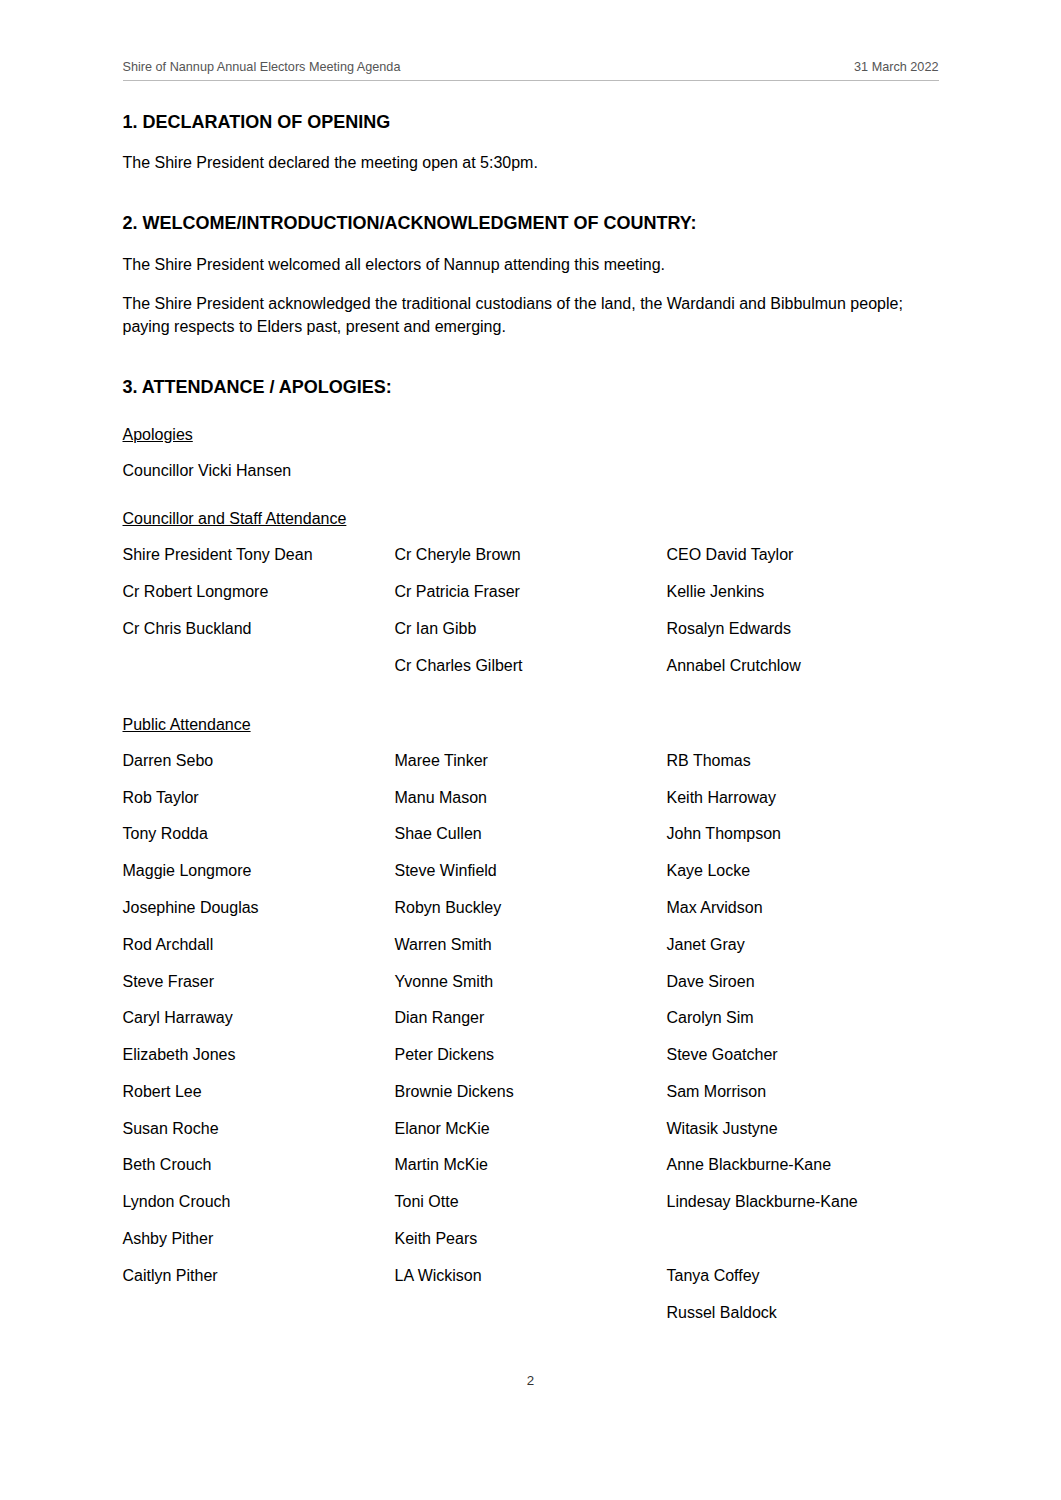Shire of Nannup Annual Electors Meeting Agenda 31 March 2022
1. DECLARATION OF OPENING
The Shire President declared the meeting open at 5:30pm.
2. WELCOME/INTRODUCTION/ACKNOWLEDGMENT OF COUNTRY:
The Shire President welcomed all electors of Nannup attending this meeting.
The Shire President acknowledged the traditional custodians of the land, the Wardandi and Bibbulmun people; paying respects to Elders past, present and emerging.
3. ATTENDANCE / APOLOGIES:
Apologies
Councillor Vicki Hansen
Councillor and Staff Attendance
| Shire President Tony Dean | Cr Cheryle Brown | CEO David Taylor |
| Cr Robert Longmore | Cr Patricia Fraser | Kellie Jenkins |
| Cr Chris Buckland | Cr Ian Gibb | Rosalyn Edwards |
| | Cr Charles Gilbert | Annabel Crutchlow |
Public Attendance
| Darren Sebo | Maree Tinker | RB Thomas |
| Rob Taylor | Manu Mason | Keith Harroway |
| Tony Rodda | Shae Cullen | John Thompson |
| Maggie Longmore | Steve Winfield | Kaye Locke |
| Josephine Douglas | Robyn Buckley | Max Arvidson |
| Rod Archdall | Warren Smith | Janet Gray |
| Steve Fraser | Yvonne Smith | Dave Siroen |
| Caryl Harraway | Dian Ranger | Carolyn Sim |
| Elizabeth Jones | Peter Dickens | Steve Goatcher |
| Robert Lee | Brownie Dickens | Sam Morrison |
| Susan Roche | Elanor McKie | Witasik Justyne |
| Beth Crouch | Martin McKie | Anne Blackburne-Kane |
| Lyndon Crouch | Toni Otte | Lindesay Blackburne-Kane |
| Ashby Pither | Keith Pears | |
| Caitlyn Pither | LA Wickison | Tanya Coffey |
| | | Russel Baldock |
2